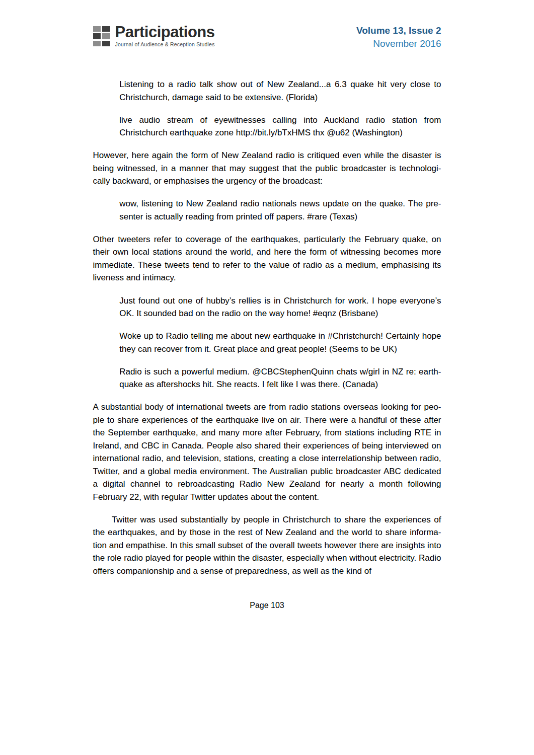Participations
Journal of Audience & Reception Studies
Volume 13, Issue 2
November 2016
Listening to a radio talk show out of New Zealand...a 6.3 quake hit very close to Christchurch, damage said to be extensive. (Florida)
live audio stream of eyewitnesses calling into Auckland radio station from Christchurch earthquake zone http://bit.ly/bTxHMS thx @u62 (Washington)
However, here again the form of New Zealand radio is critiqued even while the disaster is being witnessed, in a manner that may suggest that the public broadcaster is technologically backward, or emphasises the urgency of the broadcast:
wow, listening to New Zealand radio nationals news update on the quake. The presenter is actually reading from printed off papers. #rare (Texas)
Other tweeters refer to coverage of the earthquakes, particularly the February quake, on their own local stations around the world, and here the form of witnessing becomes more immediate. These tweets tend to refer to the value of radio as a medium, emphasising its liveness and intimacy.
Just found out one of hubby’s rellies is in Christchurch for work. I hope everyone’s OK. It sounded bad on the radio on the way home! #eqnz (Brisbane)
Woke up to Radio telling me about new earthquake in #Christchurch! Certainly hope they can recover from it. Great place and great people! (Seems to be UK)
Radio is such a powerful medium. @CBCStephenQuinn chats w/girl in NZ re: earthquake as aftershocks hit. She reacts. I felt like I was there. (Canada)
A substantial body of international tweets are from radio stations overseas looking for people to share experiences of the earthquake live on air. There were a handful of these after the September earthquake, and many more after February, from stations including RTE in Ireland, and CBC in Canada. People also shared their experiences of being interviewed on international radio, and television, stations, creating a close interrelationship between radio, Twitter, and a global media environment. The Australian public broadcaster ABC dedicated a digital channel to rebroadcasting Radio New Zealand for nearly a month following February 22, with regular Twitter updates about the content.
Twitter was used substantially by people in Christchurch to share the experiences of the earthquakes, and by those in the rest of New Zealand and the world to share information and empathise. In this small subset of the overall tweets however there are insights into the role radio played for people within the disaster, especially when without electricity. Radio offers companionship and a sense of preparedness, as well as the kind of
Page 103